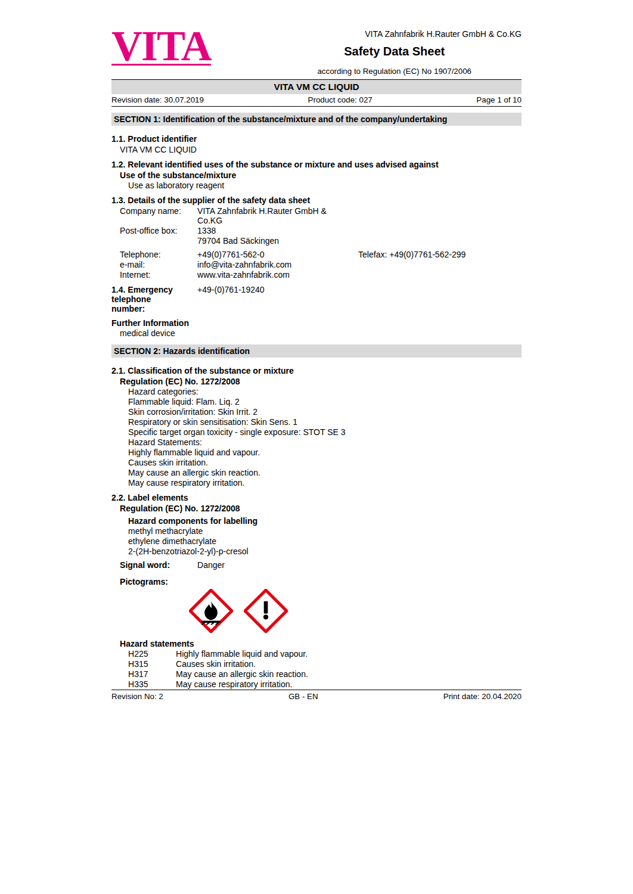VITA
VITA Zahnfabrik H.Rauter GmbH & Co.KG
Safety Data Sheet
according to Regulation (EC) No 1907/2006
VITA VM CC LIQUID
Revision date: 30.07.2019
Product code: 027
Page 1 of 10
SECTION 1: Identification of the substance/mixture and of the company/undertaking
1.1. Product identifier
VITA VM CC LIQUID
1.2. Relevant identified uses of the substance or mixture and uses advised against
Use of the substance/mixture
Use as laboratory reagent
1.3. Details of the supplier of the safety data sheet
| Company name: | VITA Zahnfabrik H.Rauter GmbH & Co.KG | |
| Post-office box: | 1338 | |
| | 79704 Bad Säckingen | |
| Telephone: | +49(0)7761-562-0 | Telefax: +49(0)7761-562-299 |
| e-mail: | info@vita-zahnfabrik.com | |
| Internet: | www.vita-zahnfabrik.com | |
1.4. Emergency telephone
number:
+49-(0)761-19240
Further Information
medical device
SECTION 2: Hazards identification
2.1. Classification of the substance or mixture
Regulation (EC) No. 1272/2008
Hazard categories:
Flammable liquid: Flam. Liq. 2
Skin corrosion/irritation: Skin Irrit. 2
Respiratory or skin sensitisation: Skin Sens. 1
Specific target organ toxicity - single exposure: STOT SE 3
Hazard Statements:
Highly flammable liquid and vapour.
Causes skin irritation.
May cause an allergic skin reaction.
May cause respiratory irritation.
2.2. Label elements
Regulation (EC) No. 1272/2008
Hazard components for labelling
methyl methacrylate
ethylene dimethacrylate
2-(2H-benzotriazol-2-yl)-p-cresol
Signal word:
Danger
Pictograms:
Hazard statements
| H225 | Highly flammable liquid and vapour. |
| H315 | Causes skin irritation. |
| H317 | May cause an allergic skin reaction. |
| H335 | May cause respiratory irritation. |
Revision No: 2
GB - EN
Print date: 20.04.2020